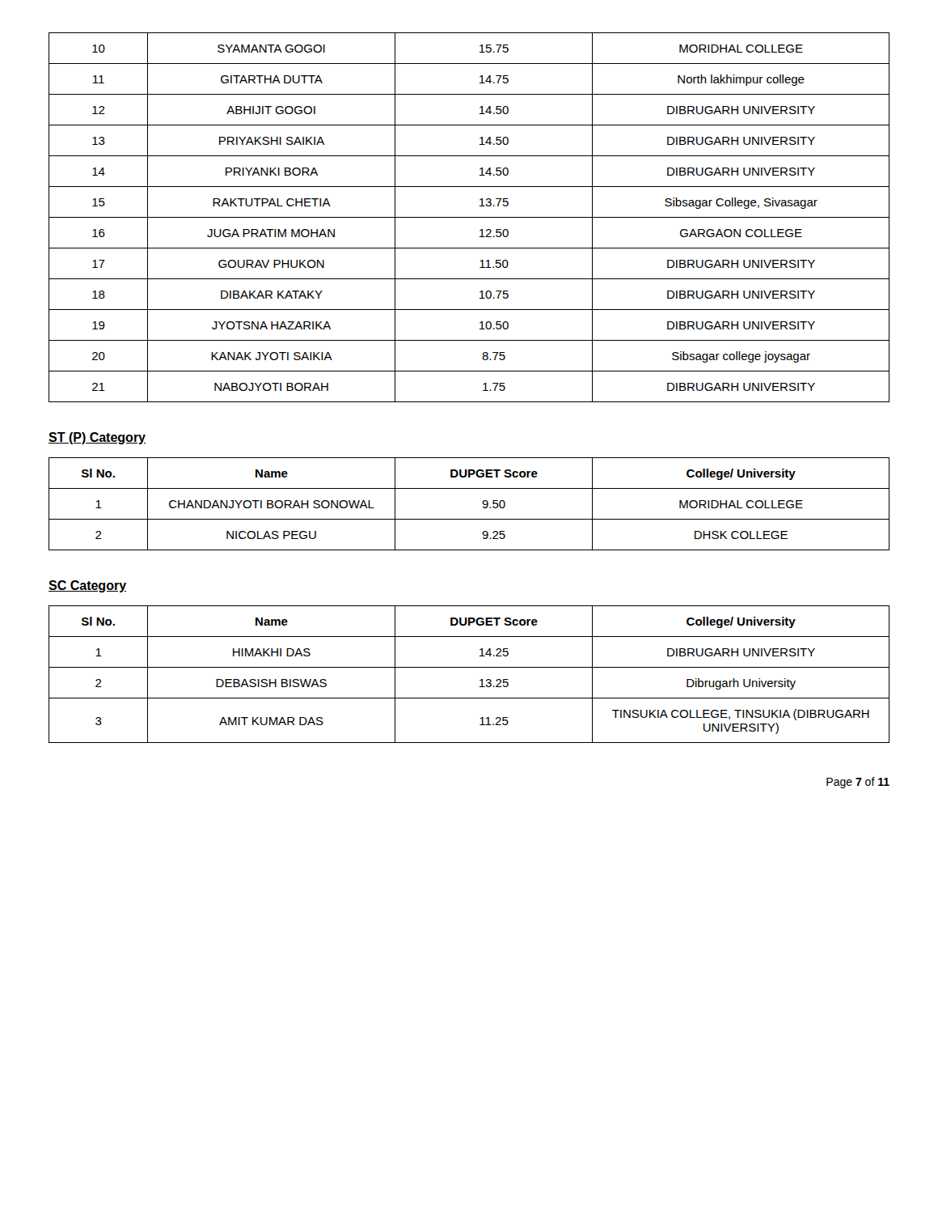| 10 | SYAMANTA GOGOI | 15.75 | MORIDHAL COLLEGE |
| 11 | GITARTHA DUTTA | 14.75 | North lakhimpur college |
| 12 | ABHIJIT GOGOI | 14.50 | DIBRUGARH UNIVERSITY |
| 13 | PRIYAKSHI SAIKIA | 14.50 | DIBRUGARH UNIVERSITY |
| 14 | PRIYANKI BORA | 14.50 | DIBRUGARH UNIVERSITY |
| 15 | RAKTUTPAL CHETIA | 13.75 | Sibsagar College, Sivasagar |
| 16 | JUGA PRATIM MOHAN | 12.50 | GARGAON COLLEGE |
| 17 | GOURAV PHUKON | 11.50 | DIBRUGARH UNIVERSITY |
| 18 | DIBAKAR KATAKY | 10.75 | DIBRUGARH UNIVERSITY |
| 19 | JYOTSNA HAZARIKA | 10.50 | DIBRUGARH UNIVERSITY |
| 20 | KANAK JYOTI SAIKIA | 8.75 | Sibsagar college joysagar |
| 21 | NABOJYOTI BORAH | 1.75 | DIBRUGARH UNIVERSITY |
ST (P) Category
| Sl No. | Name | DUPGET Score | College/ University |
| --- | --- | --- | --- |
| 1 | CHANDANJYOTI BORAH SONOWAL | 9.50 | MORIDHAL COLLEGE |
| 2 | NICOLAS PEGU | 9.25 | DHSK COLLEGE |
SC Category
| Sl No. | Name | DUPGET Score | College/ University |
| --- | --- | --- | --- |
| 1 | HIMAKHI DAS | 14.25 | DIBRUGARH UNIVERSITY |
| 2 | DEBASISH BISWAS | 13.25 | Dibrugarh University |
| 3 | AMIT KUMAR DAS | 11.25 | TINSUKIA COLLEGE, TINSUKIA (DIBRUGARH UNIVERSITY) |
Page 7 of 11